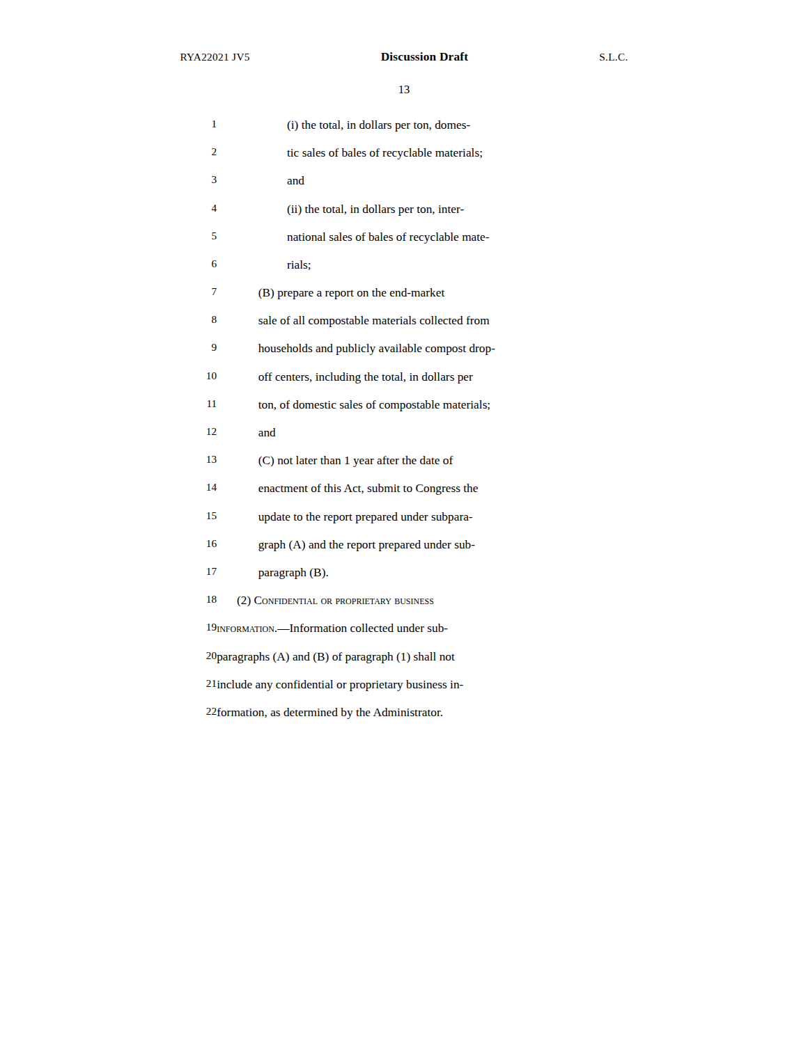RYA22021 JV5 Discussion Draft S.L.C.
13
| 1 | (i) the total, in dollars per ton, domes- |
| 2 | tic sales of bales of recyclable materials; |
| 3 | and |
| 4 | (ii) the total, in dollars per ton, inter- |
| 5 | national sales of bales of recyclable mate- |
| 6 | rials; |
| 7 | (B) prepare a report on the end-market |
| 8 | sale of all compostable materials collected from |
| 9 | households and publicly available compost drop- |
| 10 | off centers, including the total, in dollars per |
| 11 | ton, of domestic sales of compostable materials; |
| 12 | and |
| 13 | (C) not later than 1 year after the date of |
| 14 | enactment of this Act, submit to Congress the |
| 15 | update to the report prepared under subpara- |
| 16 | graph (A) and the report prepared under sub- |
| 17 | paragraph (B). |
| 18 | (2) Confidential or proprietary business |
| 19 | information .—Information collected under sub- |
| 20 | paragraphs (A) and (B) of paragraph (1) shall not |
| 21 | include any confidential or proprietary business in- |
| 22 | formation, as determined by the Administrator. |